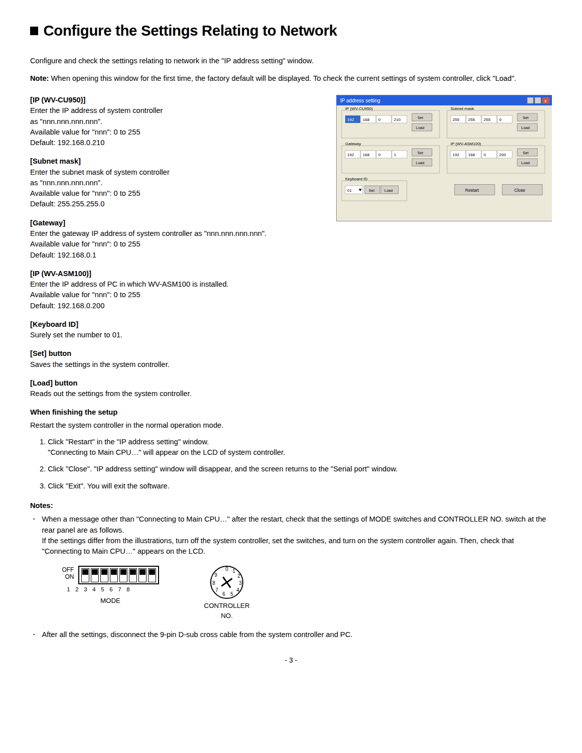Configure the Settings Relating to Network
Configure and check the settings relating to network in the "IP address setting" window.
Note: When opening this window for the first time, the factory default will be displayed. To check the current settings of system controller, click "Load".
[IP (WV-CU950)] Enter the IP address of system controller as "nnn.nnn.nnn.nnn". Available value for "nnn": 0 to 255 Default: 192.168.0.210
[Subnet mask] Enter the subnet mask of system controller as "nnn.nnn.nnn.nnn". Available value for "nnn": 0 to 255 Default: 255.255.255.0
[Gateway] Enter the gateway IP address of system controller as "nnn.nnn.nnn.nnn". Available value for "nnn": 0 to 255 Default: 192.168.0.1
[IP (WV-ASM100)] Enter the IP address of PC in which WV-ASM100 is installed. Available value for "nnn": 0 to 255 Default: 192.168.0.200
[Keyboard ID] Surely set the number to 01.
[Set] button Saves the settings in the system controller.
[Load] button Reads out the settings from the system controller.
When finishing the setup
Restart the system controller in the normal operation mode.
Click "Restart" in the "IP address setting" window.
"Connecting to Main CPU…" will appear on the LCD of system controller.
Click "Close". "IP address setting" window will disappear, and the screen returns to the "Serial port" window.
Click "Exit". You will exit the software.
Notes:
When a message other than "Connecting to Main CPU…" after the restart, check that the settings of MODE switches and CONTROLLER NO. switch at the rear panel are as follows.
If the settings differ from the illustrations, turn off the system controller, set the switches, and turn on the system controller again. Then, check that "Connecting to Main CPU…" appears on the LCD.
OFF
ON
12345678
MODE
0 1 2 3 4 5 6 7 8 9
CONTROLLER
NO.
After all the settings, disconnect the 9-pin D-sub cross cable from the system controller and PC.
- 3 -